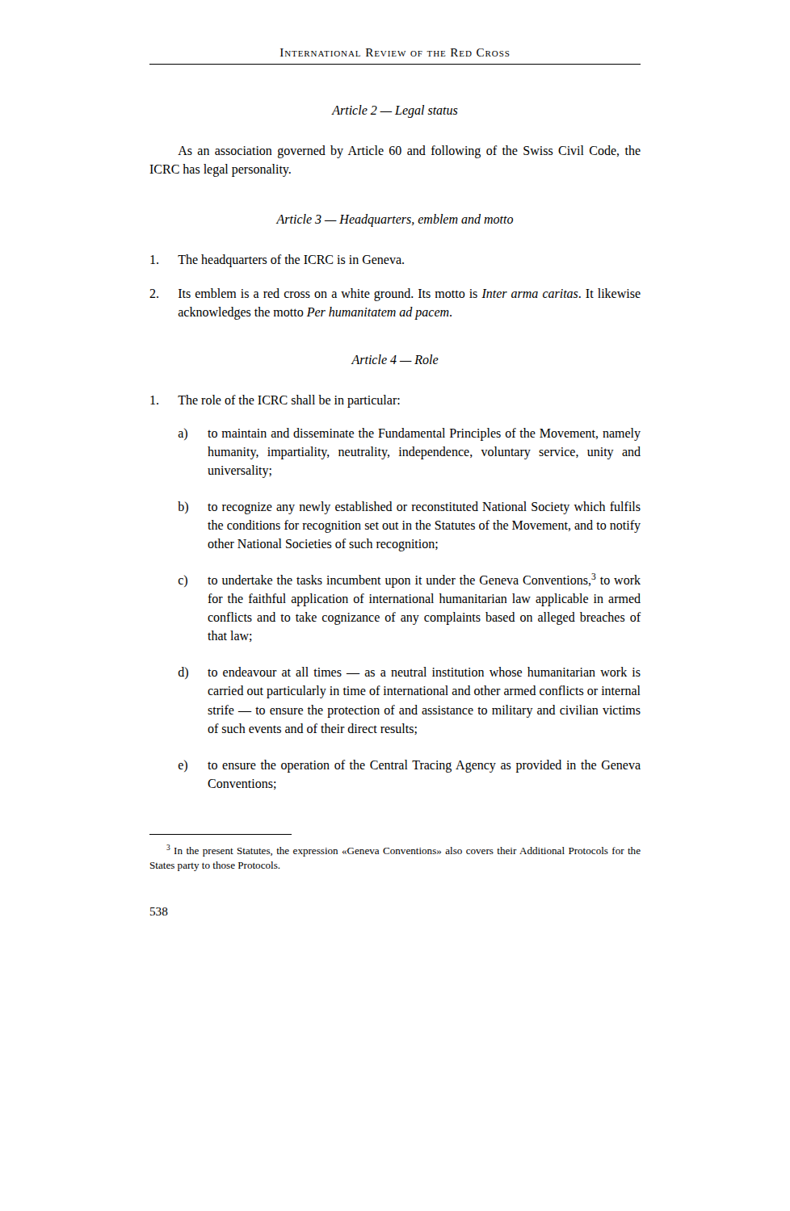International Review of the Red Cross
Article 2 — Legal status
As an association governed by Article 60 and following of the Swiss Civil Code, the ICRC has legal personality.
Article 3 — Headquarters, emblem and motto
1. The headquarters of the ICRC is in Geneva.
2. Its emblem is a red cross on a white ground. Its motto is Inter arma caritas. It likewise acknowledges the motto Per humanitatem ad pacem.
Article 4 — Role
1. The role of the ICRC shall be in particular:
a) to maintain and disseminate the Fundamental Principles of the Movement, namely humanity, impartiality, neutrality, independence, voluntary service, unity and universality;
b) to recognize any newly established or reconstituted National Society which fulfils the conditions for recognition set out in the Statutes of the Movement, and to notify other National Societies of such recognition;
c) to undertake the tasks incumbent upon it under the Geneva Conventions,3 to work for the faithful application of international humanitarian law applicable in armed conflicts and to take cognizance of any complaints based on alleged breaches of that law;
d) to endeavour at all times — as a neutral institution whose humanitarian work is carried out particularly in time of international and other armed conflicts or internal strife — to ensure the protection of and assistance to military and civilian victims of such events and of their direct results;
e) to ensure the operation of the Central Tracing Agency as provided in the Geneva Conventions;
3 In the present Statutes, the expression «Geneva Conventions» also covers their Additional Protocols for the States party to those Protocols.
538